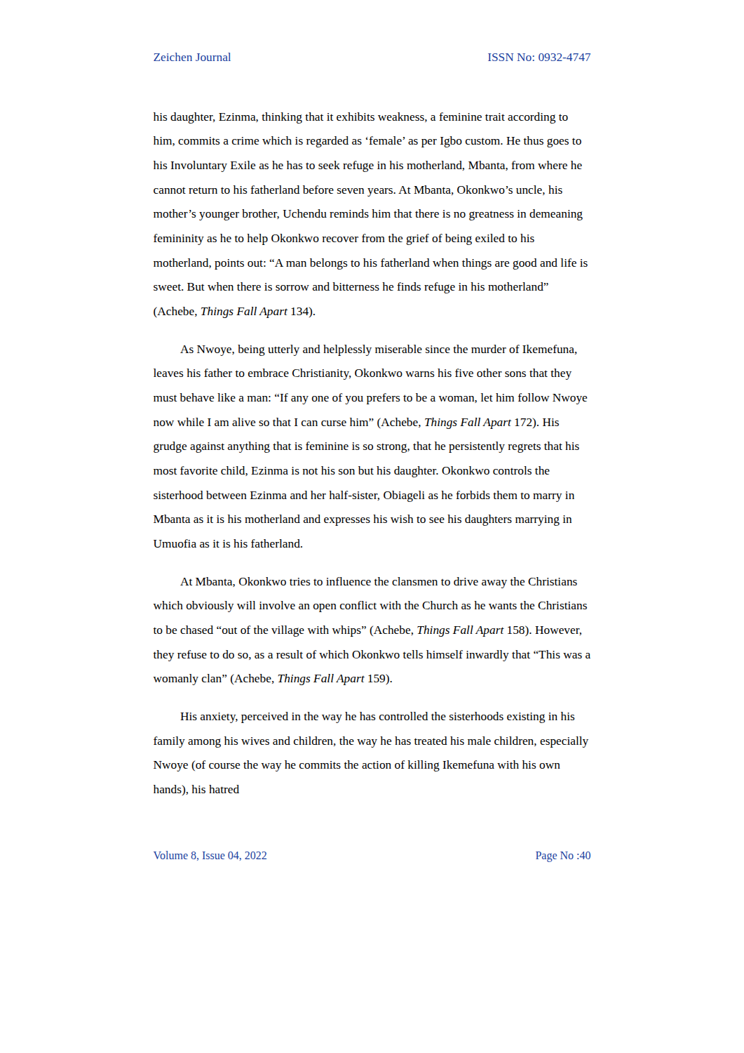Zeichen Journal ISSN No: 0932-4747
his daughter, Ezinma, thinking that it exhibits weakness, a feminine trait according to him, commits a crime which is regarded as ‘female’ as per Igbo custom. He thus goes to his Involuntary Exile as he has to seek refuge in his motherland, Mbanta, from where he cannot return to his fatherland before seven years. At Mbanta, Okonkwo’s uncle, his mother’s younger brother, Uchendu reminds him that there is no greatness in demeaning femininity as he to help Okonkwo recover from the grief of being exiled to his motherland, points out: “A man belongs to his fatherland when things are good and life is sweet. But when there is sorrow and bitterness he finds refuge in his motherland” (Achebe, Things Fall Apart 134).
As Nwoye, being utterly and helplessly miserable since the murder of Ikemefuna, leaves his father to embrace Christianity, Okonkwo warns his five other sons that they must behave like a man: “If any one of you prefers to be a woman, let him follow Nwoye now while I am alive so that I can curse him” (Achebe, Things Fall Apart 172). His grudge against anything that is feminine is so strong, that he persistently regrets that his most favorite child, Ezinma is not his son but his daughter. Okonkwo controls the sisterhood between Ezinma and her half-sister, Obiageli as he forbids them to marry in Mbanta as it is his motherland and expresses his wish to see his daughters marrying in Umuofia as it is his fatherland.
At Mbanta, Okonkwo tries to influence the clansmen to drive away the Christians which obviously will involve an open conflict with the Church as he wants the Christians to be chased “out of the village with whips” (Achebe, Things Fall Apart 158). However, they refuse to do so, as a result of which Okonkwo tells himself inwardly that “This was a womanly clan” (Achebe, Things Fall Apart 159).
His anxiety, perceived in the way he has controlled the sisterhoods existing in his family among his wives and children, the way he has treated his male children, especially Nwoye (of course the way he commits the action of killing Ikemefuna with his own hands), his hatred
Volume 8, Issue 04, 2022 Page No :40